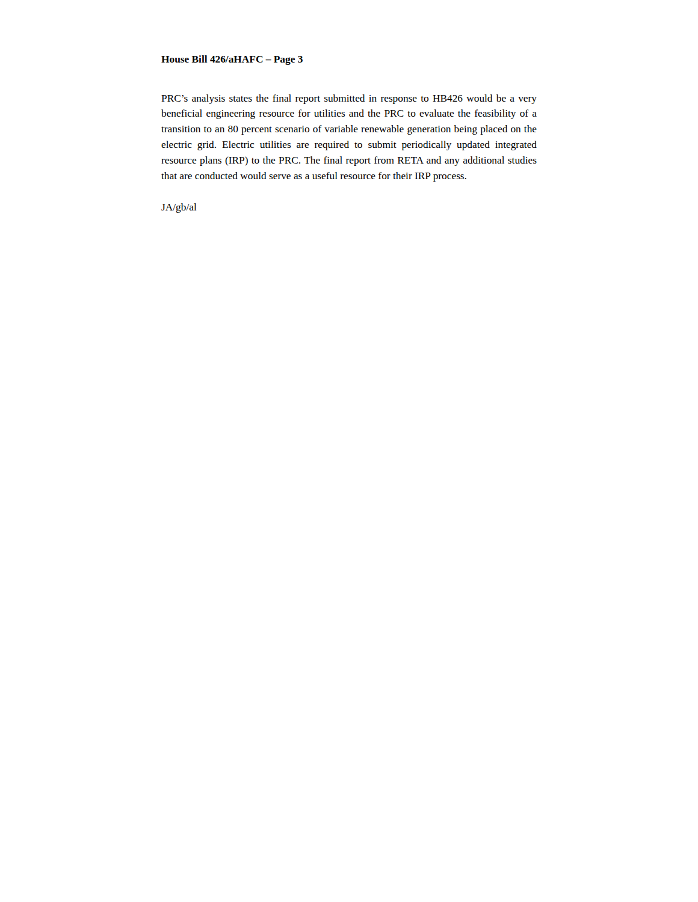House Bill 426/aHAFC – Page 3
PRC’s analysis states the final report submitted in response to HB426 would be a very beneficial engineering resource for utilities and the PRC to evaluate the feasibility of a transition to an 80 percent scenario of variable renewable generation being placed on the electric grid. Electric utilities are required to submit periodically updated integrated resource plans (IRP) to the PRC. The final report from RETA and any additional studies that are conducted would serve as a useful resource for their IRP process.
JA/gb/al